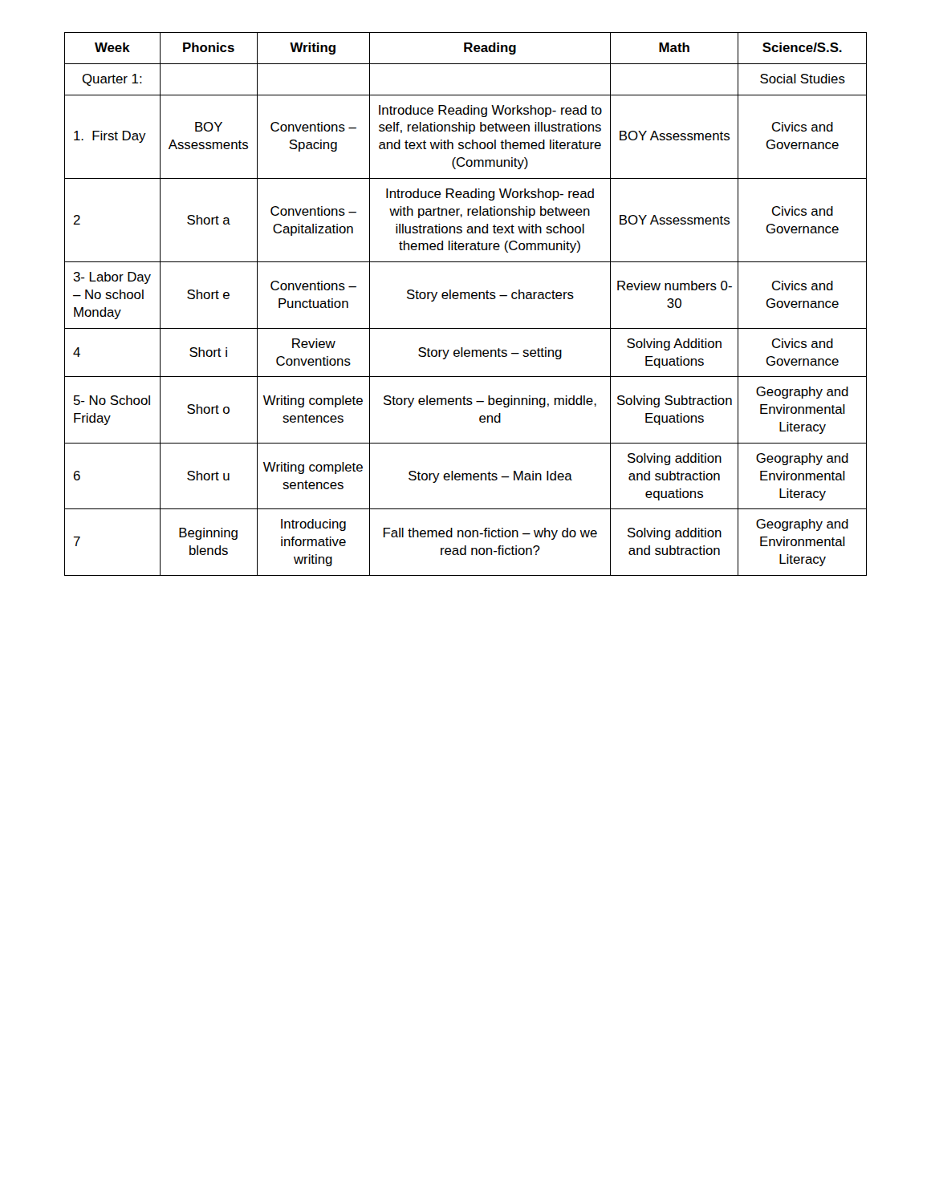| Week | Phonics | Writing | Reading | Math | Science/S.S. |
| --- | --- | --- | --- | --- | --- |
| Quarter 1: | | | | | Social Studies |
| 1. First Day | BOY Assessments | Conventions – Spacing | Introduce Reading Workshop- read to self, relationship between illustrations and text with school themed literature (Community) | BOY Assessments | Civics and Governance |
| 2 | Short a | Conventions – Capitalization | Introduce Reading Workshop- read with partner, relationship between illustrations and text with school themed literature (Community) | BOY Assessments | Civics and Governance |
| 3- Labor Day – No school Monday | Short e | Conventions – Punctuation | Story elements – characters | Review numbers 0-30 | Civics and Governance |
| 4 | Short i | Review Conventions | Story elements – setting | Solving Addition Equations | Civics and Governance |
| 5- No School Friday | Short o | Writing complete sentences | Story elements – beginning, middle, end | Solving Subtraction Equations | Geography and Environmental Literacy |
| 6 | Short u | Writing complete sentences | Story elements – Main Idea | Solving addition and subtraction equations | Geography and Environmental Literacy |
| 7 | Beginning blends | Introducing informative writing | Fall themed non-fiction – why do we read non-fiction? | Solving addition and subtraction | Geography and Environmental Literacy |